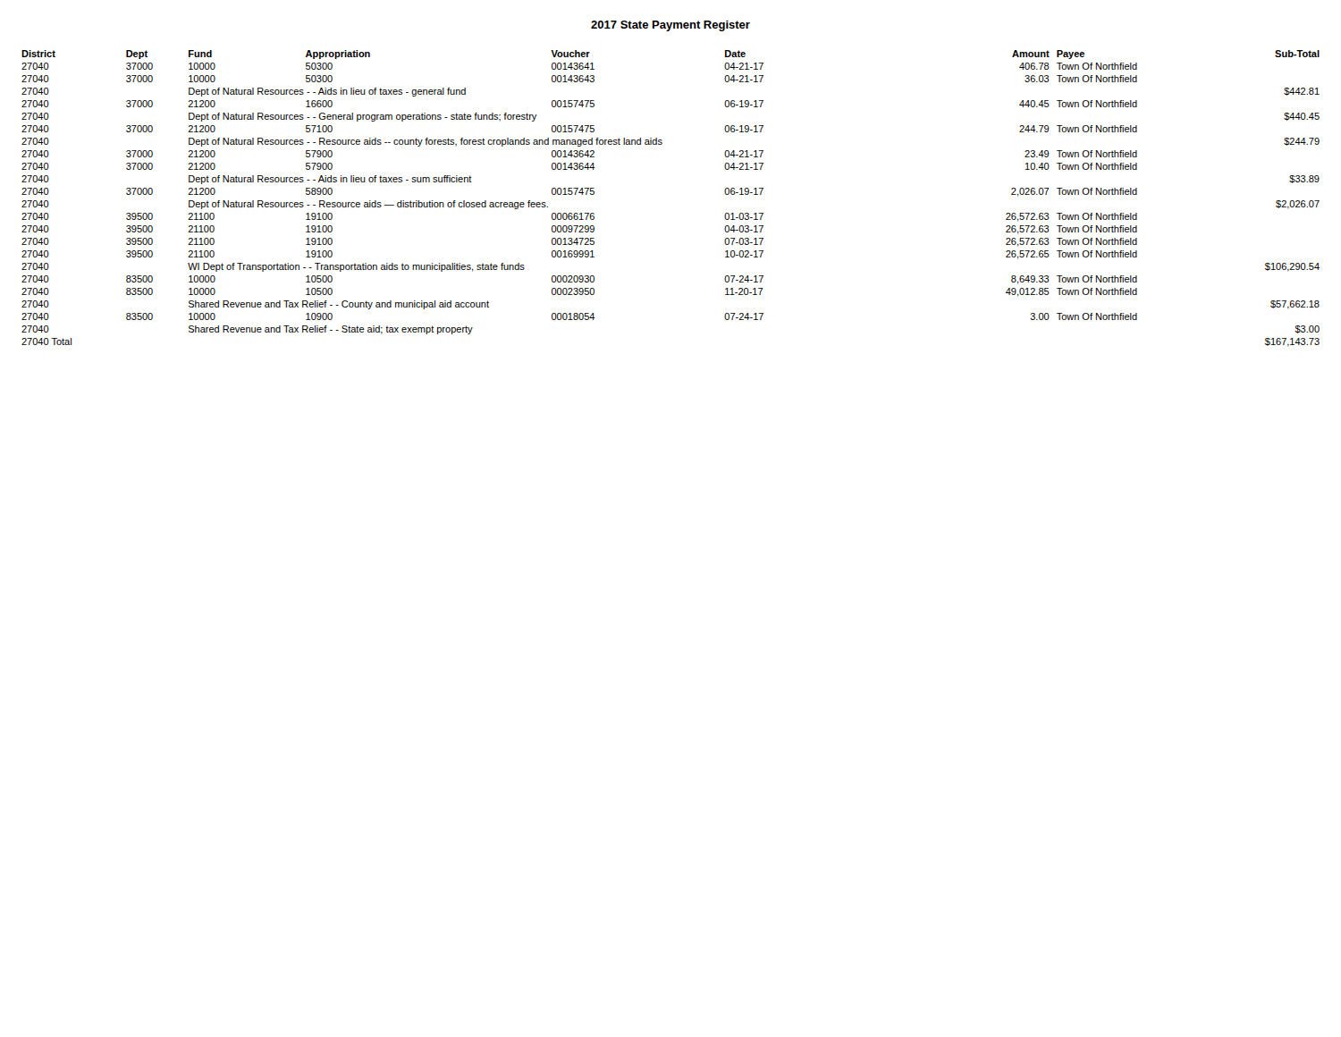2017 State Payment Register
| District | Dept | Fund | Appropriation | Voucher | Date | Amount | Payee | Sub-Total |
| --- | --- | --- | --- | --- | --- | --- | --- | --- |
| 27040 | 37000 | 10000 | 50300 | 00143641 | 04-21-17 | 406.78 | Town Of Northfield | |
| 27040 | 37000 | 10000 | 50300 | 00143643 | 04-21-17 | 36.03 | Town Of Northfield | |
| 27040 | | Dept of Natural Resources - - Aids in lieu of taxes - general fund | | $442.81 |
| 27040 | 37000 | 21200 | 16600 | 00157475 | 06-19-17 | 440.45 | Town Of Northfield | |
| 27040 | | Dept of Natural Resources - - General program operations - state funds; forestry | | $440.45 |
| 27040 | 37000 | 21200 | 57100 | 00157475 | 06-19-17 | 244.79 | Town Of Northfield | |
| 27040 | | Dept of Natural Resources - - Resource aids -- county forests, forest croplands and managed forest land aids | | $244.79 |
| 27040 | 37000 | 21200 | 57900 | 00143642 | 04-21-17 | 23.49 | Town Of Northfield | |
| 27040 | 37000 | 21200 | 57900 | 00143644 | 04-21-17 | 10.40 | Town Of Northfield | |
| 27040 | | Dept of Natural Resources - - Aids in lieu of taxes - sum sufficient | | $33.89 |
| 27040 | 37000 | 21200 | 58900 | 00157475 | 06-19-17 | 2,026.07 | Town Of Northfield | |
| 27040 | | Dept of Natural Resources - - Resource aids — distribution of closed acreage fees. | | $2,026.07 |
| 27040 | 39500 | 21100 | 19100 | 00066176 | 01-03-17 | 26,572.63 | Town Of Northfield | |
| 27040 | 39500 | 21100 | 19100 | 00097299 | 04-03-17 | 26,572.63 | Town Of Northfield | |
| 27040 | 39500 | 21100 | 19100 | 00134725 | 07-03-17 | 26,572.63 | Town Of Northfield | |
| 27040 | 39500 | 21100 | 19100 | 00169991 | 10-02-17 | 26,572.65 | Town Of Northfield | |
| 27040 | | WI Dept of Transportation - - Transportation aids to municipalities, state funds | | $106,290.54 |
| 27040 | 83500 | 10000 | 10500 | 00020930 | 07-24-17 | 8,649.33 | Town Of Northfield | |
| 27040 | 83500 | 10000 | 10500 | 00023950 | 11-20-17 | 49,012.85 | Town Of Northfield | |
| 27040 | | Shared Revenue and Tax Relief - - County and municipal aid account | | $57,662.18 |
| 27040 | 83500 | 10000 | 10900 | 00018054 | 07-24-17 | 3.00 | Town Of Northfield | |
| 27040 | | Shared Revenue and Tax Relief - - State aid; tax exempt property | | $3.00 |
| 27040 Total | | | | | | | | $167,143.73 |